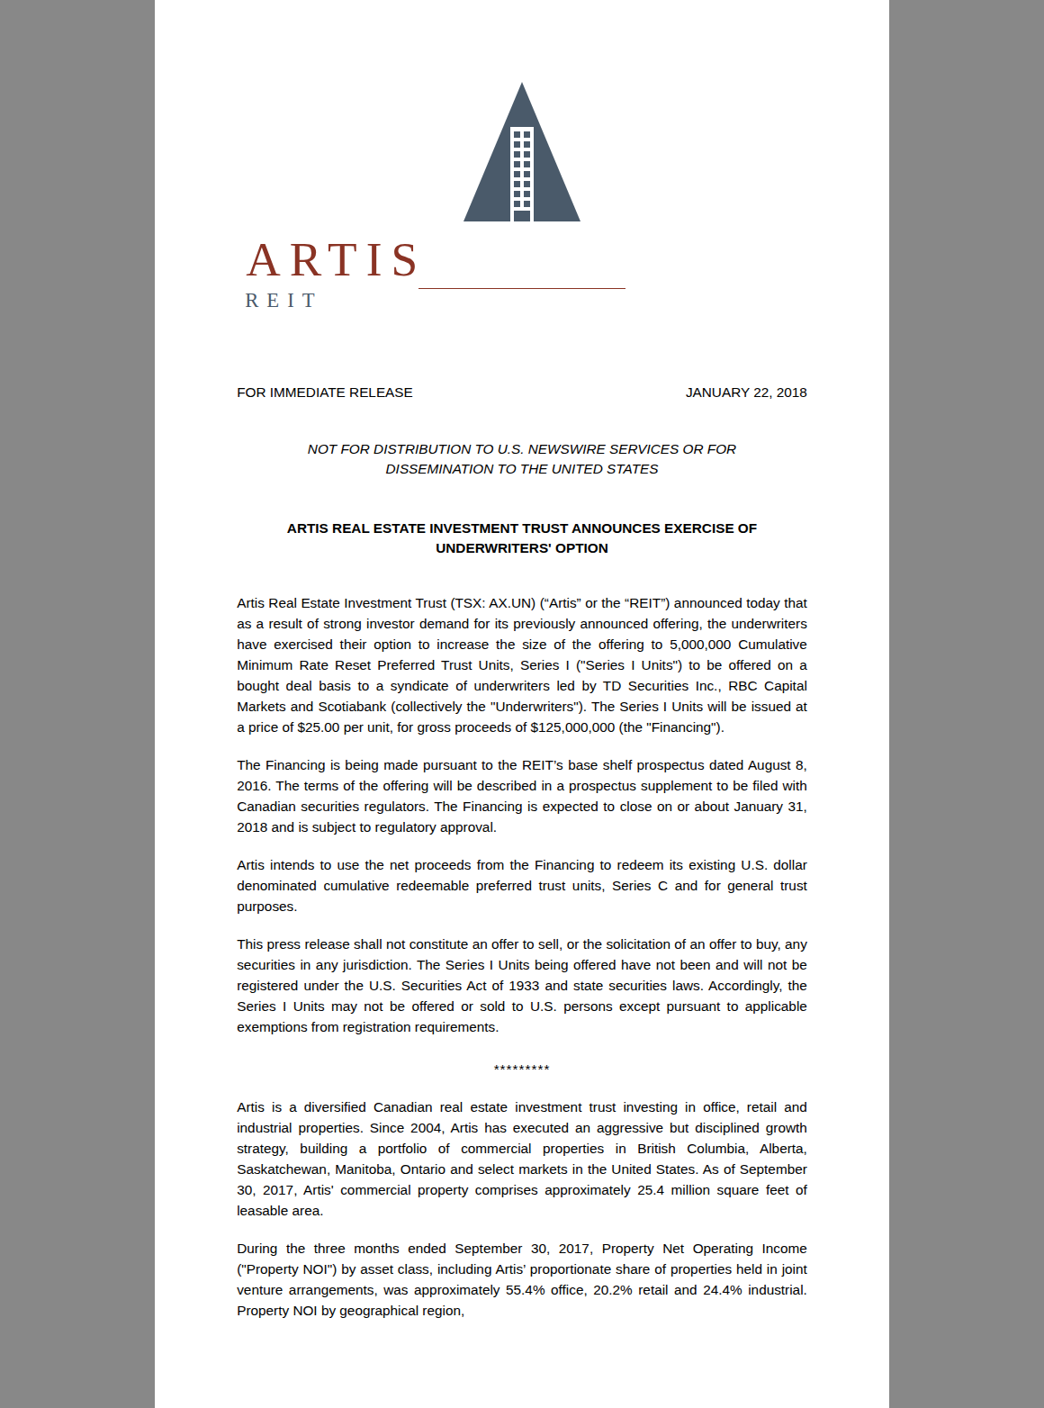ARTIS
REIT
FOR IMMEDIATE RELEASE JANUARY 22, 2018
NOT FOR DISTRIBUTION TO U.S. NEWSWIRE SERVICES OR FOR DISSEMINATION TO THE UNITED STATES
ARTIS REAL ESTATE INVESTMENT TRUST ANNOUNCES EXERCISE OF UNDERWRITERS' OPTION
Artis Real Estate Investment Trust (TSX: AX.UN) (“Artis” or the “REIT”) announced today that as a result of strong investor demand for its previously announced offering, the underwriters have exercised their option to increase the size of the offering to 5,000,000 Cumulative Minimum Rate Reset Preferred Trust Units, Series I ("Series I Units") to be offered on a bought deal basis to a syndicate of underwriters led by TD Securities Inc., RBC Capital Markets and Scotiabank (collectively the "Underwriters"). The Series I Units will be issued at a price of $25.00 per unit, for gross proceeds of $125,000,000 (the "Financing").
The Financing is being made pursuant to the REIT’s base shelf prospectus dated August 8, 2016. The terms of the offering will be described in a prospectus supplement to be filed with Canadian securities regulators. The Financing is expected to close on or about January 31, 2018 and is subject to regulatory approval.
Artis intends to use the net proceeds from the Financing to redeem its existing U.S. dollar denominated cumulative redeemable preferred trust units, Series C and for general trust purposes.
This press release shall not constitute an offer to sell, or the solicitation of an offer to buy, any securities in any jurisdiction. The Series I Units being offered have not been and will not be registered under the U.S. Securities Act of 1933 and state securities laws. Accordingly, the Series I Units may not be offered or sold to U.S. persons except pursuant to applicable exemptions from registration requirements.
*********
Artis is a diversified Canadian real estate investment trust investing in office, retail and industrial properties. Since 2004, Artis has executed an aggressive but disciplined growth strategy, building a portfolio of commercial properties in British Columbia, Alberta, Saskatchewan, Manitoba, Ontario and select markets in the United States. As of September 30, 2017, Artis' commercial property comprises approximately 25.4 million square feet of leasable area.
During the three months ended September 30, 2017, Property Net Operating Income ("Property NOI") by asset class, including Artis’ proportionate share of properties held in joint venture arrangements, was approximately 55.4% office, 20.2% retail and 24.4% industrial. Property NOI by geographical region,